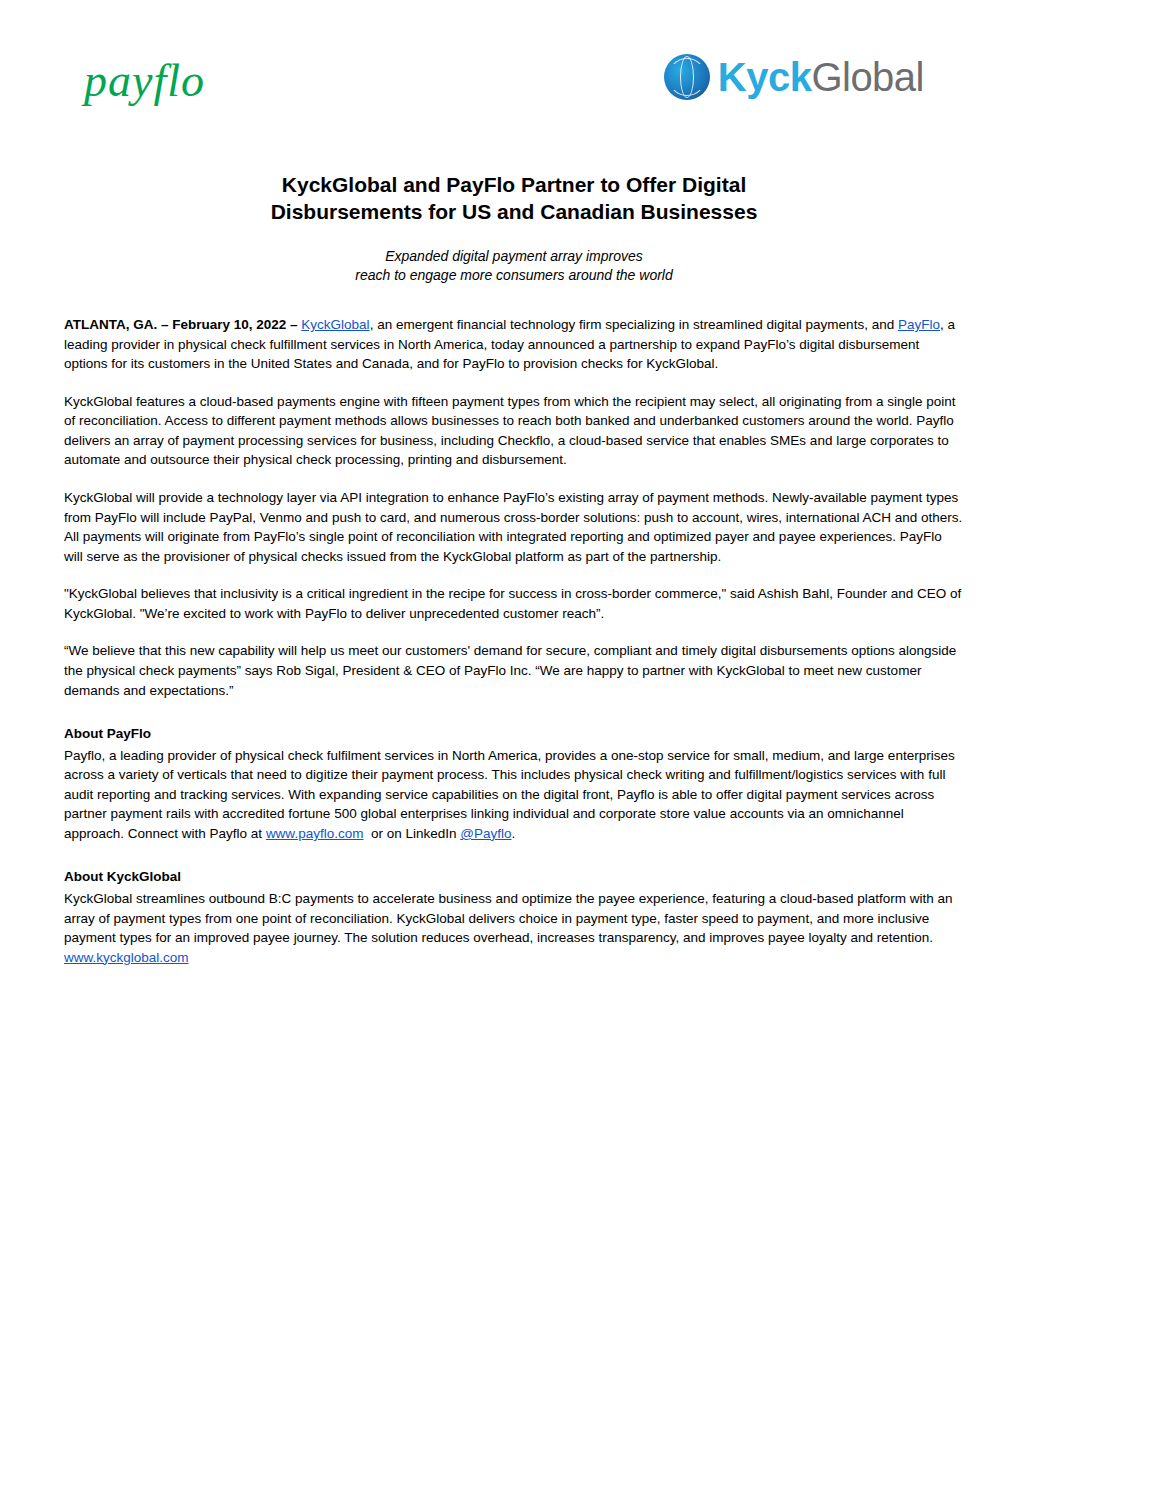payflo
Kyck Global
KyckGlobal and PayFlo Partner to Offer Digital
Disbursements for US and Canadian Businesses
Expanded digital payment array improves
reach to engage more consumers around the world
ATLANTA, GA. – February 10, 2022 – KyckGlobal, an emergent financial technology firm specializing in streamlined digital payments, and PayFlo, a leading provider in physical check fulfillment services in North America, today announced a partnership to expand PayFlo’s digital disbursement options for its customers in the United States and Canada, and for PayFlo to provision checks for KyckGlobal.
KyckGlobal features a cloud-based payments engine with fifteen payment types from which the recipient may select, all originating from a single point of reconciliation. Access to different payment methods allows businesses to reach both banked and underbanked customers around the world. Payflo delivers an array of payment processing services for business, including Checkflo, a cloud-based service that enables SMEs and large corporates to automate and outsource their physical check processing, printing and disbursement.
KyckGlobal will provide a technology layer via API integration to enhance PayFlo’s existing array of payment methods. Newly-available payment types from PayFlo will include PayPal, Venmo and push to card, and numerous cross-border solutions: push to account, wires, international ACH and others. All payments will originate from PayFlo’s single point of reconciliation with integrated reporting and optimized payer and payee experiences. PayFlo will serve as the provisioner of physical checks issued from the KyckGlobal platform as part of the partnership.
"KyckGlobal believes that inclusivity is a critical ingredient in the recipe for success in cross-border commerce," said Ashish Bahl, Founder and CEO of KyckGlobal. "We’re excited to work with PayFlo to deliver unprecedented customer reach”.
“We believe that this new capability will help us meet our customers' demand for secure, compliant and timely digital disbursements options alongside the physical check payments” says Rob Sigal, President & CEO of PayFlo Inc. “We are happy to partner with KyckGlobal to meet new customer demands and expectations.”
About PayFlo
Payflo, a leading provider of physical check fulfilment services in North America, provides a one-stop service for small, medium, and large enterprises across a variety of verticals that need to digitize their payment process. This includes physical check writing and fulfillment/logistics services with full audit reporting and tracking services. With expanding service capabilities on the digital front, Payflo is able to offer digital payment services across partner payment rails with accredited fortune 500 global enterprises linking individual and corporate store value accounts via an omnichannel approach. Connect with Payflo at www.payflo.com or on LinkedIn @Payflo.
About KyckGlobal
KyckGlobal streamlines outbound B:C payments to accelerate business and optimize the payee experience, featuring a cloud-based platform with an array of payment types from one point of reconciliation. KyckGlobal delivers choice in payment type, faster speed to payment, and more inclusive payment types for an improved payee journey. The solution reduces overhead, increases transparency, and improves payee loyalty and retention. www.kyckglobal.com